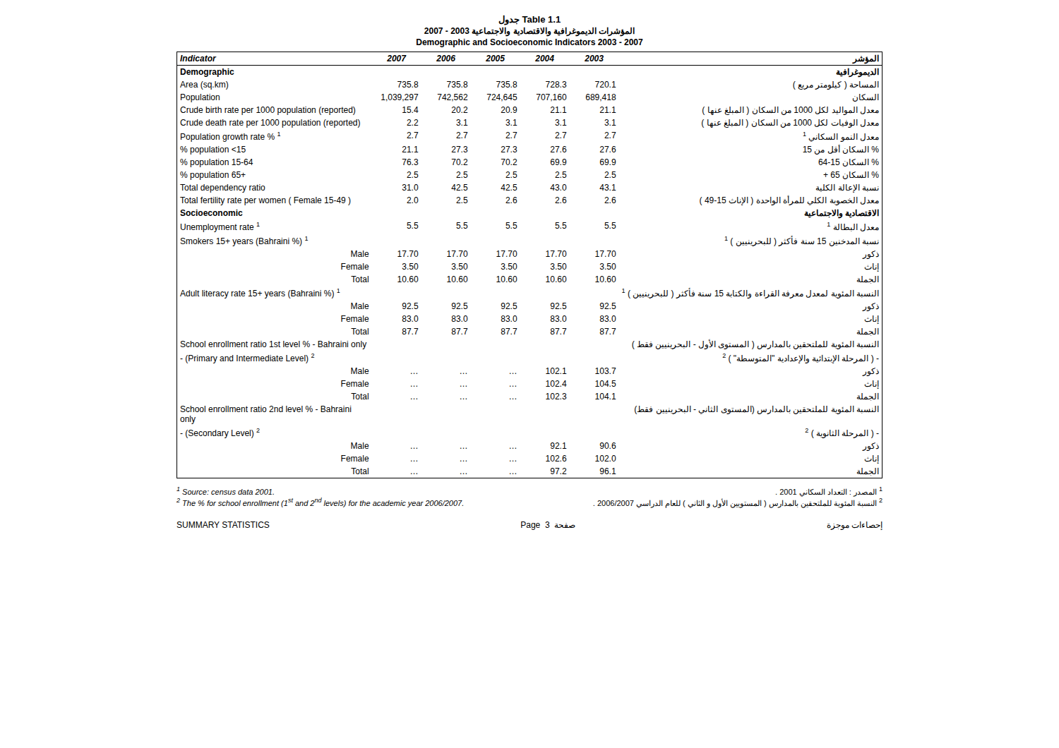جدول Table 1.1
المؤشرات الديموغرافية والاقتصادية والاجتماعية 2003 - 2007
Demographic and Socioeconomic Indicators 2003 - 2007
| Indicator | 2007 | 2006 | 2005 | 2004 | 2003 | المؤشر |
| --- | --- | --- | --- | --- | --- | --- |
| Demographic | | | | | | الديموغرافية |
| Area (sq.km) | 735.8 | 735.8 | 735.8 | 728.3 | 720.1 | المساحة ( كيلومتر مربع ) |
| Population | 1,039,297 | 742,562 | 724,645 | 707,160 | 689,418 | السكان |
| Crude birth rate per 1000 population (reported) | 15.4 | 20.2 | 20.9 | 21.1 | 21.1 | معدل المواليد لكل 1000 من السكان ( المبلغ عنها ) |
| Crude death rate per 1000 population (reported) | 2.2 | 3.1 | 3.1 | 3.1 | 3.1 | معدل الوفيات لكل 1000 من السكان ( المبلغ عنها ) |
| Population growth rate % 1 | 2.7 | 2.7 | 2.7 | 2.7 | 2.7 | معدل النمو السكاني 1 |
| % population <15 | 21.1 | 27.3 | 27.3 | 27.6 | 27.6 | % السكان أقل من 15 |
| % population 15-64 | 76.3 | 70.2 | 70.2 | 69.9 | 69.9 | % السكان 15-64 |
| % population 65+ | 2.5 | 2.5 | 2.5 | 2.5 | 2.5 | % السكان 65 + |
| Total dependency ratio | 31.0 | 42.5 | 42.5 | 43.0 | 43.1 | نسبة الإعالة الكلية |
| Total fertility rate per women ( Female 15-49 ) | 2.0 | 2.5 | 2.6 | 2.6 | 2.6 | معدل الخصوبة الكلي للمرأة الواحدة ( الإناث 15-49 ) |
| Socioeconomic | | | | | | الاقتصادية والاجتماعية |
| Unemployment rate 1 | 5.5 | 5.5 | 5.5 | 5.5 | 5.5 | معدل البطالة 1 |
| Smokers 15+ years (Bahraini %) 1 | | | | | | نسبة المدخنين 15 سنة فأكثر ( للبحرينيين ) 1 |
| Male | 17.70 | 17.70 | 17.70 | 17.70 | 17.70 | ذكور |
| Female | 3.50 | 3.50 | 3.50 | 3.50 | 3.50 | إناث |
| Total | 10.60 | 10.60 | 10.60 | 10.60 | 10.60 | الجملة |
| Adult literacy rate 15+ years (Bahraini %) 1 | | | | | | النسبة المئوية لمعدل معرفة القراءة والكتابة 15 سنة فأكثر ( للبحرينيين ) 1 |
| Male | 92.5 | 92.5 | 92.5 | 92.5 | 92.5 | ذكور |
| Female | 83.0 | 83.0 | 83.0 | 83.0 | 83.0 | إناث |
| Total | 87.7 | 87.7 | 87.7 | 87.7 | 87.7 | الجملة |
| School enrollment ratio 1st level % - Bahraini only | | | | | | النسبة المئوية للملتحقين بالمدارس ( المستوى الأول - البحرينيين فقط ) |
| - (Primary and Intermediate Level) 2 | | | | | | - ( المرحلة الإبتدائية والإعدادية "المتوسطة" ) 2 |
| Male | … | … | … | 102.1 | 103.7 | ذكور |
| Female | … | … | … | 102.4 | 104.5 | إناث |
| Total | … | … | … | 102.3 | 104.1 | الجملة |
| School enrollment ratio 2nd level % - Bahraini only | | | | | | النسبة المئوية للملتحقين بالمدارس (المستوى الثاني - البحرينيين فقط) |
| - (Secondary Level) 2 | | | | | | - ( المرحلة الثانوية ) 2 |
| Male | … | … | … | 92.1 | 90.6 | ذكور |
| Female | … | … | … | 102.6 | 102.0 | إناث |
| Total | … | … | … | 97.2 | 96.1 | الجملة |
1 Source: census data 2001.
1 المصدر : التعداد السكاني 2001 .
2 The % for school enrollment (1st and 2nd levels) for the academic year 2006/2007.
2 النسبة المئوية للملتحقين بالمدارس ( المستويين الأول و الثاني ) للعام الدراسي 2006/2007 .
SUMMARY STATISTICS
Page 3 صفحة
إحصاءات موجزة